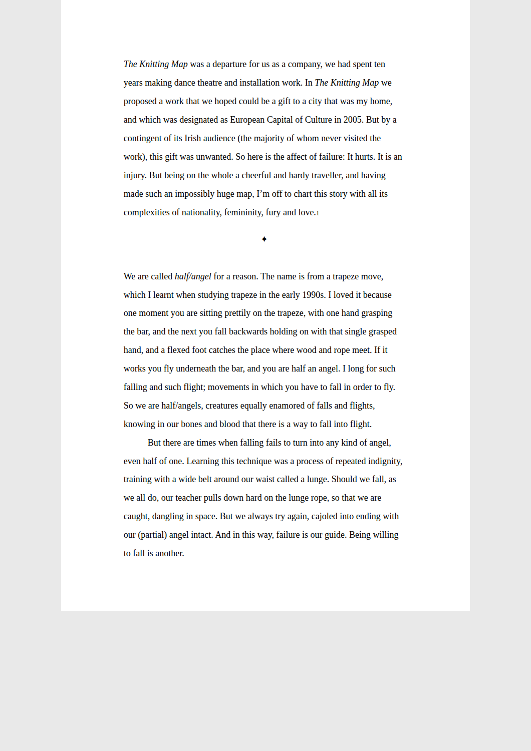The Knitting Map was a departure for us as a company, we had spent ten years making dance theatre and installation work. In The Knitting Map we proposed a work that we hoped could be a gift to a city that was my home, and which was designated as European Capital of Culture in 2005. But by a contingent of its Irish audience (the majority of whom never visited the work), this gift was unwanted. So here is the affect of failure: It hurts. It is an injury. But being on the whole a cheerful and hardy traveller, and having made such an impossibly huge map, I’m off to chart this story with all its complexities of nationality, femininity, fury and love.1
✦
We are called half/angel for a reason. The name is from a trapeze move, which I learnt when studying trapeze in the early 1990s. I loved it because one moment you are sitting prettily on the trapeze, with one hand grasping the bar, and the next you fall backwards holding on with that single grasped hand, and a flexed foot catches the place where wood and rope meet. If it works you fly underneath the bar, and you are half an angel. I long for such falling and such flight; movements in which you have to fall in order to fly. So we are half/angels, creatures equally enamored of falls and flights, knowing in our bones and blood that there is a way to fall into flight.
But there are times when falling fails to turn into any kind of angel, even half of one. Learning this technique was a process of repeated indignity, training with a wide belt around our waist called a lunge. Should we fall, as we all do, our teacher pulls down hard on the lunge rope, so that we are caught, dangling in space. But we always try again, cajoled into ending with our (partial) angel intact. And in this way, failure is our guide. Being willing to fall is another.